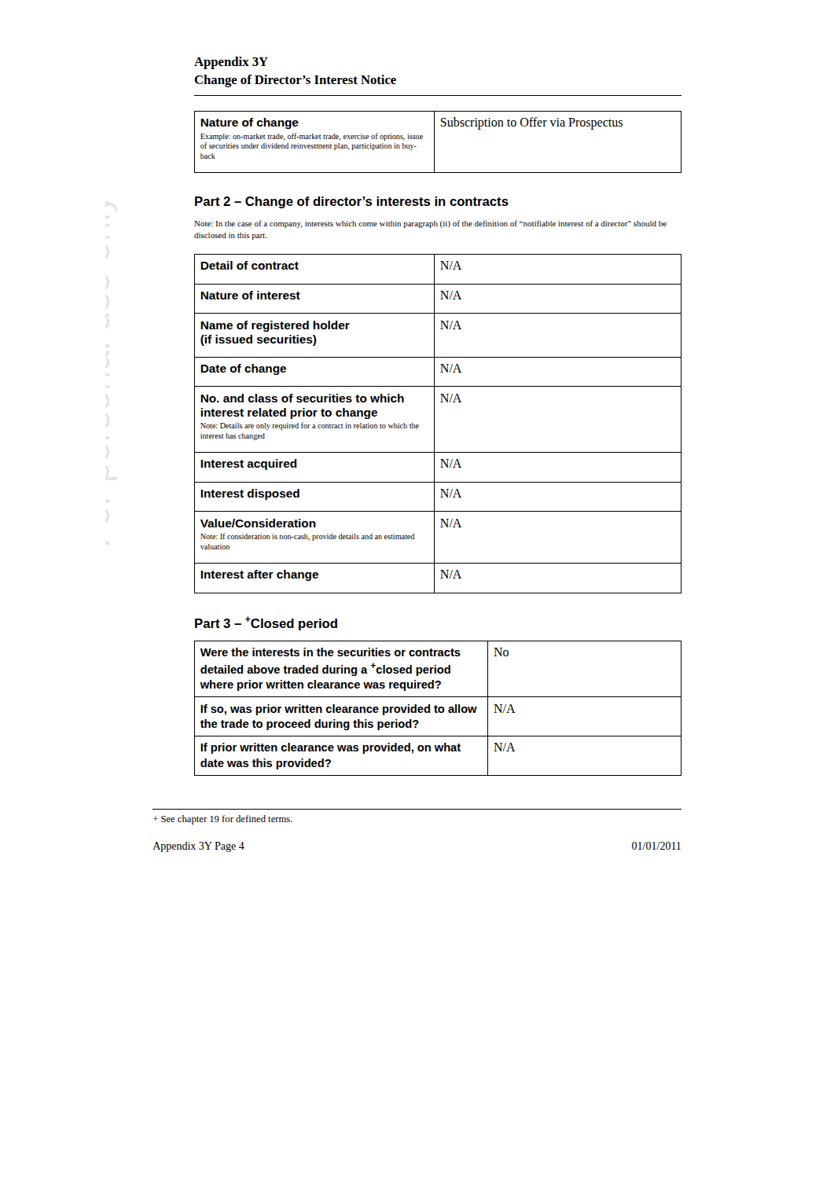For personal use only
Appendix 3Y
Change of Director’s Interest Notice
| Nature of change Example: on-market trade, off-market trade, exercise of options, issue of securities under dividend reinvestment plan, participation in buy-back | Subscription to Offer via Prospectus |
Part 2 – Change of director’s interests in contracts
Note: In the case of a company, interests which come within paragraph (ii) of the definition of “notifiable interest of a director” should be disclosed in this part.
| Detail of contract | N/A |
| Nature of interest | N/A |
| Name of registered holder (if issued securities) | N/A |
| Date of change | N/A |
| No. and class of securities to which interest related prior to change Note: Details are only required for a contract in relation to which the interest has changed | N/A |
| Interest acquired | N/A |
| Interest disposed | N/A |
| Value/Consideration Note: If consideration is non-cash, provide details and an estimated valuation | N/A |
| Interest after change | N/A |
Part 3 – +Closed period
| Were the interests in the securities or contracts detailed above traded during a + closed period where prior written clearance was required? | No |
| If so, was prior written clearance provided to allow the trade to proceed during this period? | N/A |
| If prior written clearance was provided, on what date was this provided? | N/A |
+ See chapter 19 for defined terms.
Appendix 3Y Page 4 01/01/2011